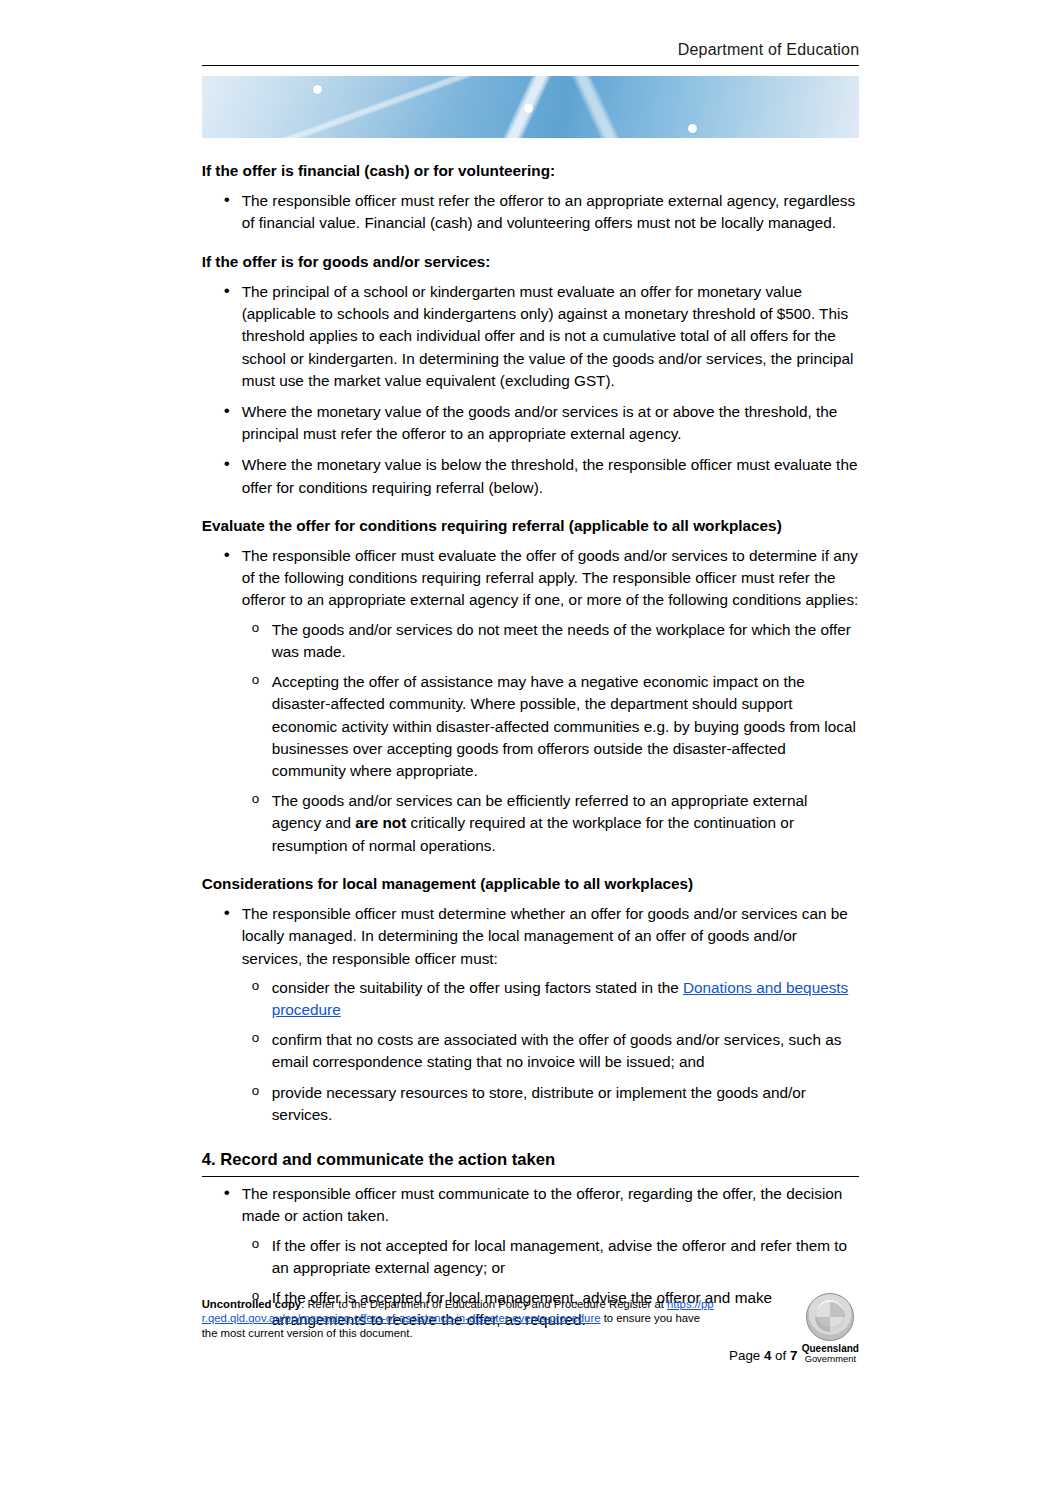Department of Education
If the offer is financial (cash) or for volunteering:
The responsible officer must refer the offeror to an appropriate external agency, regardless of financial value. Financial (cash) and volunteering offers must not be locally managed.
If the offer is for goods and/or services:
The principal of a school or kindergarten must evaluate an offer for monetary value (applicable to schools and kindergartens only) against a monetary threshold of $500. This threshold applies to each individual offer and is not a cumulative total of all offers for the school or kindergarten. In determining the value of the goods and/or services, the principal must use the market value equivalent (excluding GST).
Where the monetary value of the goods and/or services is at or above the threshold, the principal must refer the offeror to an appropriate external agency.
Where the monetary value is below the threshold, the responsible officer must evaluate the offer for conditions requiring referral (below).
Evaluate the offer for conditions requiring referral (applicable to all workplaces)
The responsible officer must evaluate the offer of goods and/or services to determine if any of the following conditions requiring referral apply. The responsible officer must refer the offeror to an appropriate external agency if one, or more of the following conditions applies:
The goods and/or services do not meet the needs of the workplace for which the offer was made.
Accepting the offer of assistance may have a negative economic impact on the disaster-affected community. Where possible, the department should support economic activity within disaster-affected communities e.g. by buying goods from local businesses over accepting goods from offerors outside the disaster-affected community where appropriate.
The goods and/or services can be efficiently referred to an appropriate external agency and are not critically required at the workplace for the continuation or resumption of normal operations.
Considerations for local management (applicable to all workplaces)
The responsible officer must determine whether an offer for goods and/or services can be locally managed. In determining the local management of an offer of goods and/or services, the responsible officer must:
consider the suitability of the offer using factors stated in the Donations and bequests procedure
confirm that no costs are associated with the offer of goods and/or services, such as email correspondence stating that no invoice will be issued; and
provide necessary resources to store, distribute or implement the goods and/or services.
4. Record and communicate the action taken
The responsible officer must communicate to the offeror, regarding the offer, the decision made or action taken.
If the offer is not accepted for local management, advise the offeror and refer them to an appropriate external agency; or
If the offer is accepted for local management, advise the offeror and make arrangements to receive the offer, as required.
Uncontrolled copy. Refer to the Department of Education Policy and Procedure Register at https://ppr.qed.qld.gov.au/pp/managing-offers-of-assistance-in-disaster-events-procedure to ensure you have the most current version of this document.
Page 4 of 7
Queensland
Government